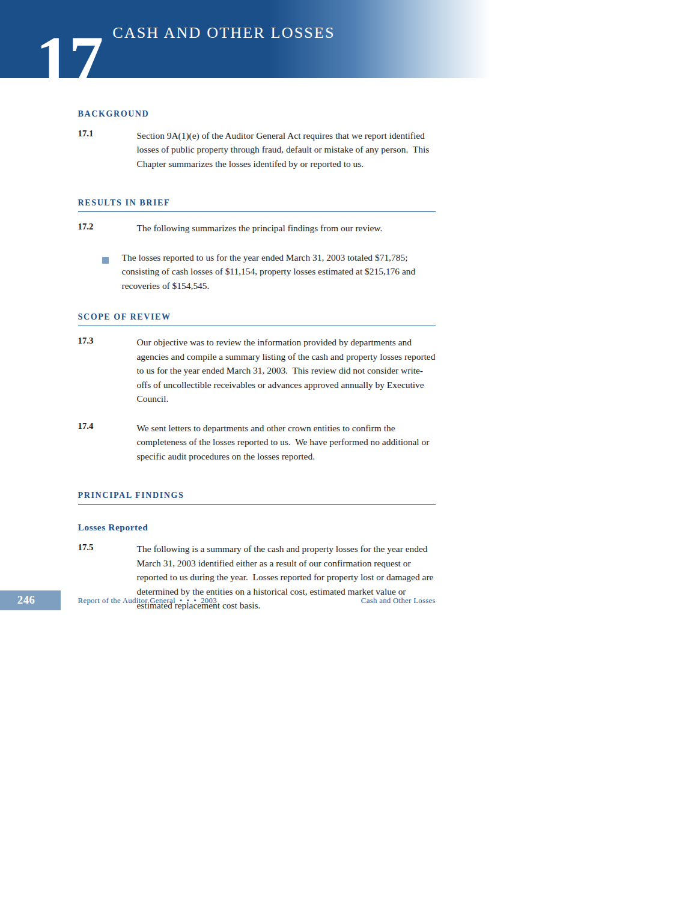17
Cash and Other Losses
Background
17.1
Section 9A(1)(e) of the Auditor General Act requires that we report identified losses of public property through fraud, default or mistake of any person. This Chapter summarizes the losses identifed by or reported to us.
Results in Brief
17.2
The following summarizes the principal findings from our review.
The losses reported to us for the year ended March 31, 2003 totaled $71,785; consisting of cash losses of $11,154, property losses estimated at $215,176 and recoveries of $154,545.
Scope of Review
17.3
Our objective was to review the information provided by departments and agencies and compile a summary listing of the cash and property losses reported to us for the year ended March 31, 2003. This review did not consider write-offs of uncollectible receivables or advances approved annually by Executive Council.
17.4
We sent letters to departments and other crown entities to confirm the completeness of the losses reported to us. We have performed no additional or specific audit procedures on the losses reported.
Principal Findings
Losses Reported
17.5
The following is a summary of the cash and property losses for the year ended March 31, 2003 identified either as a result of our confirmation request or reported to us during the year. Losses reported for property lost or damaged are determined by the entities on a historical cost, estimated market value or estimated replacement cost basis.
246
Report of the Auditor General • • • 2003
Cash and Other Losses